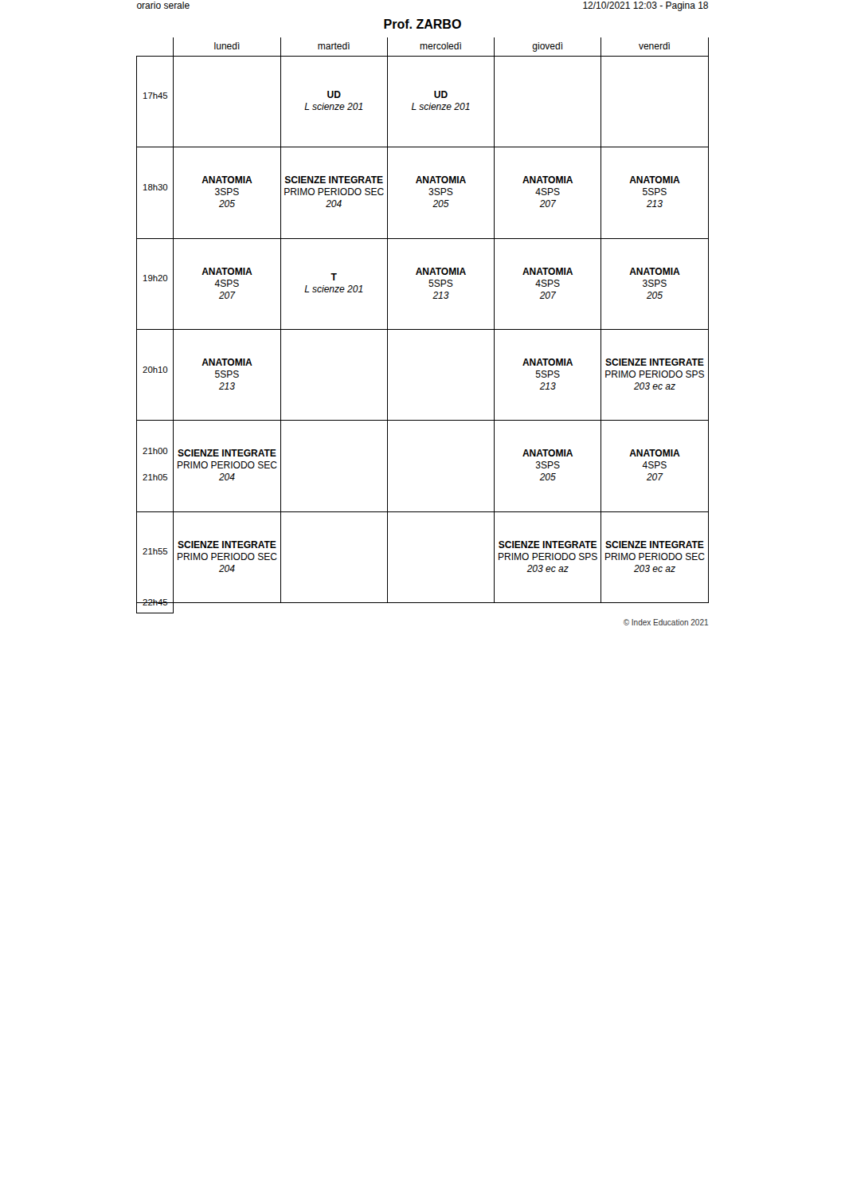orario serale
12/10/2021 12:03 - Pagina 18
Prof. ZARBO
| | lunedì | martedì | mercoledì | giovedì | venerdì |
| --- | --- | --- | --- | --- | --- |
| 17h45 | | UD L scienze 201 | UD L scienze 201 | | |
| 18h30 | ANATOMIA 3SPS 205 | SCIENZE INTEGRATE PRIMO PERIODO SEC 204 | ANATOMIA 3SPS 205 | ANATOMIA 4SPS 207 | ANATOMIA 5SPS 213 |
| 19h20 | ANATOMIA 4SPS 207 | T L scienze 201 | ANATOMIA 5SPS 213 | ANATOMIA 4SPS 207 | ANATOMIA 3SPS 205 |
| 20h10 | ANATOMIA 5SPS 213 | | | ANATOMIA 5SPS 213 | SCIENZE INTEGRATE PRIMO PERIODO SPS 203 ec az |
| 21h00 21h05 | SCIENZE INTEGRATE PRIMO PERIODO SEC 204 | | | ANATOMIA 3SPS 205 | ANATOMIA 4SPS 207 |
| 21h55 | SCIENZE INTEGRATE PRIMO PERIODO SEC 204 | | | SCIENZE INTEGRATE PRIMO PERIODO SPS 203 ec az | SCIENZE INTEGRATE PRIMO PERIODO SEC 203 ec az |
| 22h45 | |
© Index Education 2021